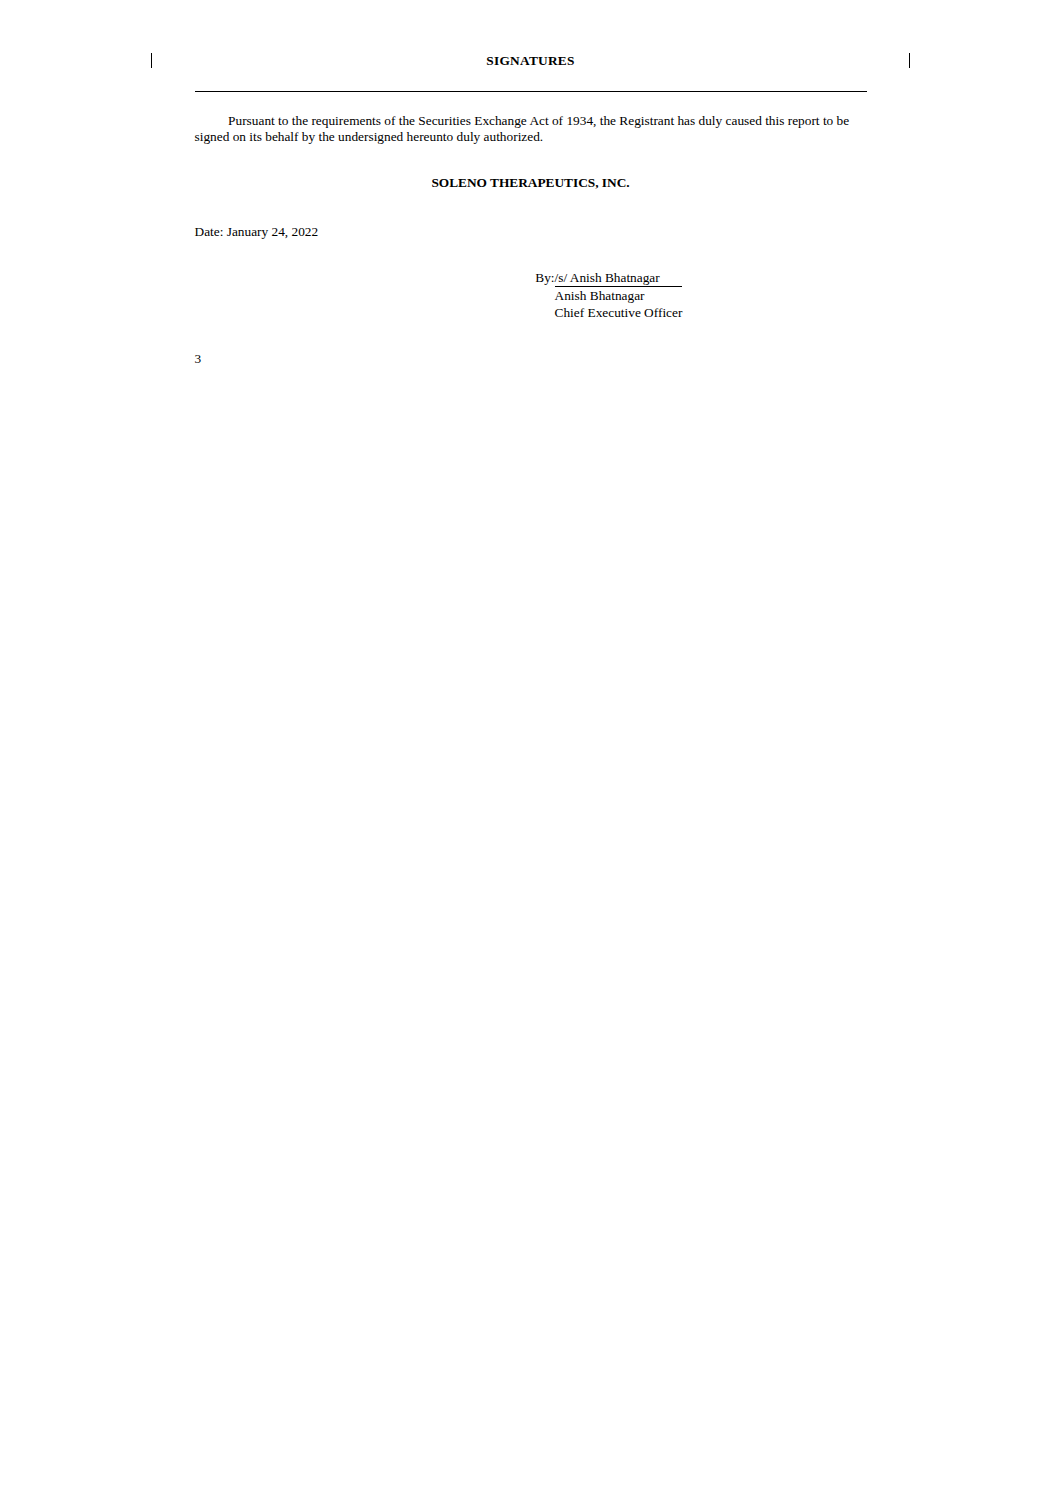SIGNATURES
Pursuant to the requirements of the Securities Exchange Act of 1934, the Registrant has duly caused this report to be signed on its behalf by the undersigned hereunto duly authorized.
SOLENO THERAPEUTICS, INC.
Date: January 24, 2022
| By: | /s/ Anish Bhatnagar |
| | Anish Bhatnagar Chief Executive Officer |
3